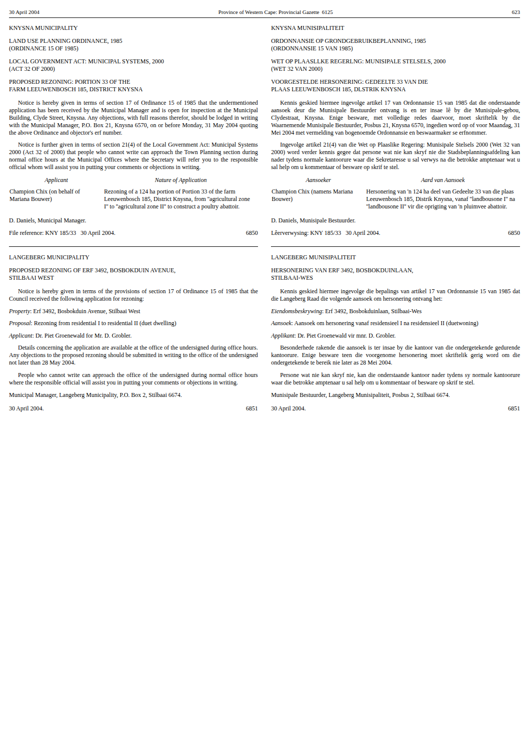30 April 2004 Province of Western Cape: Provincial Gazette 6125 623
KNYSNA MUNICIPALITY
LAND USE PLANNING ORDINANCE, 1985
(ORDINANCE 15 OF 1985)
LOCAL GOVERNMENT ACT: MUNICIPAL SYSTEMS, 2000
(ACT 32 OF 2000)
PROPOSED REZONING: PORTION 33 OF THE
FARM LEEUWENBOSCH 185, DISTRICT KNYSNA
Notice is hereby given in terms of section 17 of Ordinance 15 of 1985 that the undermentioned application has been received by the Municipal Manager and is open for inspection at the Municipal Building, Clyde Street, Knysna. Any objections, with full reasons therefor, should be lodged in writing with the Municipal Manager, P.O. Box 21, Knysna 6570, on or before Monday, 31 May 2004 quoting the above Ordinance and objector's erf number.
Notice is further given in terms of section 21(4) of the Local Government Act: Municipal Systems 2000 (Act 32 of 2000) that people who cannot write can approach the Town Planning section during normal office hours at the Municipal Offices where the Secretary will refer you to the responsible official whom will assist you in putting your comments or objections in writing.
| Applicant | Nature of Application |
| --- | --- |
| Champion Chix (on behalf of Mariana Bouwer) | Rezoning of a 124 ha portion of Portion 33 of the farm Leeuwenbosch 185, District Knysna, from ''agricultural zone I'' to ''agricultural zone II'' to construct a poultry abattoir. |
D. Daniels, Municipal Manager.
File reference: KNY 185/33 30 April 2004. 6850
LANGEBERG MUNICIPALITY
PROPOSED REZONING OF ERF 3492, BOSBOKDUIN AVENUE,
STILBAAI WEST
Notice is hereby given in terms of the provisions of section 17 of Ordinance 15 of 1985 that the Council received the following application for rezoning:
Property: Erf 3492, Bosbokduin Avenue, Stilbaai West
Proposal: Rezoning from residential I to residential II (duet dwelling)
Applicant: Dr. Piet Groenewald for Mr. D. Grobler.
Details concerning the application are available at the office of the undersigned during office hours. Any objections to the proposed rezoning should be submitted in writing to the office of the undersigned not later than 28 May 2004.
People who cannot write can approach the office of the undersigned during normal office hours where the responsible official will assist you in putting your comments or objections in writing.
Municipal Manager, Langeberg Municipality, P.O. Box 2, Stilbaai 6674.
30 April 2004. 6851
KNYSNA MUNISIPALITEIT
ORDONNANSIE OP GRONDGEBRUIKBEPLANNING, 1985
(ORDONNANSIE 15 VAN 1985)
WET OP PLAASLlKE REGERlNG: MUNISIPALE STELSELS, 2000
(WET 32 VAN 2000)
VOORGESTELDE HERSONERING: GEDEELTE 33 VAN DIE
PLAAS LEEUWENBOSCH 185, DlSTRIK KNYSNA
Kennis geskied hiermee ingevolge artikel 17 van Ordonnansie 15 van 1985 dat die onderstaande aansoek deur die Munisipale Bestuurder ontvang is en ter insae lê by die Munisipale-gebou, Clydestraat, Knysna. Enige besware, met volledige redes daarvoor, moet skriftelik by die Waarnemende Munisipale Bestuurder, Posbus 21, Knysna 6570, ingedien word op of voor Maandag, 31 Mei 2004 met vermelding van bogenoemde Ordonnansie en beswaarmaker se erfnommer.
Ingevolge artikel 21(4) van die Wet op Plaaslike Regering: Munisipale Stelsels 2000 (Wet 32 van 2000) word verder kennis gegee dat persone wat nie kan skryf nie die Stadsbeplanningsafdeling kan nader tydens normale kantoorure waar die Sekretaresse u sal verwys na die betrokke amptenaar wat u sal help om u kommentaar of besware op skrif te stel.
| Aansoeker | Aard van Aansoek |
| --- | --- |
| Champion Chix (namens Mariana Bouwer) | Hersonering van 'n 124 ha deel van Gedeelte 33 van die plaas Leeuwenbosch 185, Distrik Knysna, vanaf ''landbousone I'' na ''landbousone II'' vir die oprigting van 'n pluimvee abattoir. |
D. Daniels, Munisipale Bestuurder.
Lêerverwysing: KNY 185/33 30 April 2004. 6850
LANGEBERG MUNISIPALITEIT
HERSONERING VAN ERF 3492, BOSBOKDUINLAAN,
STILBAAI-WES
Kennis geskied hiermee ingevolge die bepalings van artikel 17 van Ordonnansie 15 van 1985 dat die Langeberg Raad die volgende aansoek om hersonering ontvang het:
Eiendomsbeskrywing: Erf 3492, Bosbokduinlaan, Stilbaai-Wes
Aansoek: Aansoek om hersonering vanaf residensieel I na residensieel II (duetwoning)
Applikant: Dr. Piet Groenewald vir mnr. D. Grobler.
Besonderhede rakende die aansoek is ter insae by die kantoor van die ondergetekende gedurende kantoorure. Enige besware teen die voorgenome hersonering moet skriftelik gerig word om die ondergetekende te bereik nie later as 28 Mei 2004.
Persone wat nie kan skryf nie, kan die onderstaande kantoor nader tydens sy normale kantoorure waar die betrokke amptenaar u sal help om u kommentaar of besware op skrif te stel.
Munisipale Bestuurder, Langeberg Munisipaliteit, Posbus 2, Stilbaai 6674.
30 April 2004. 6851